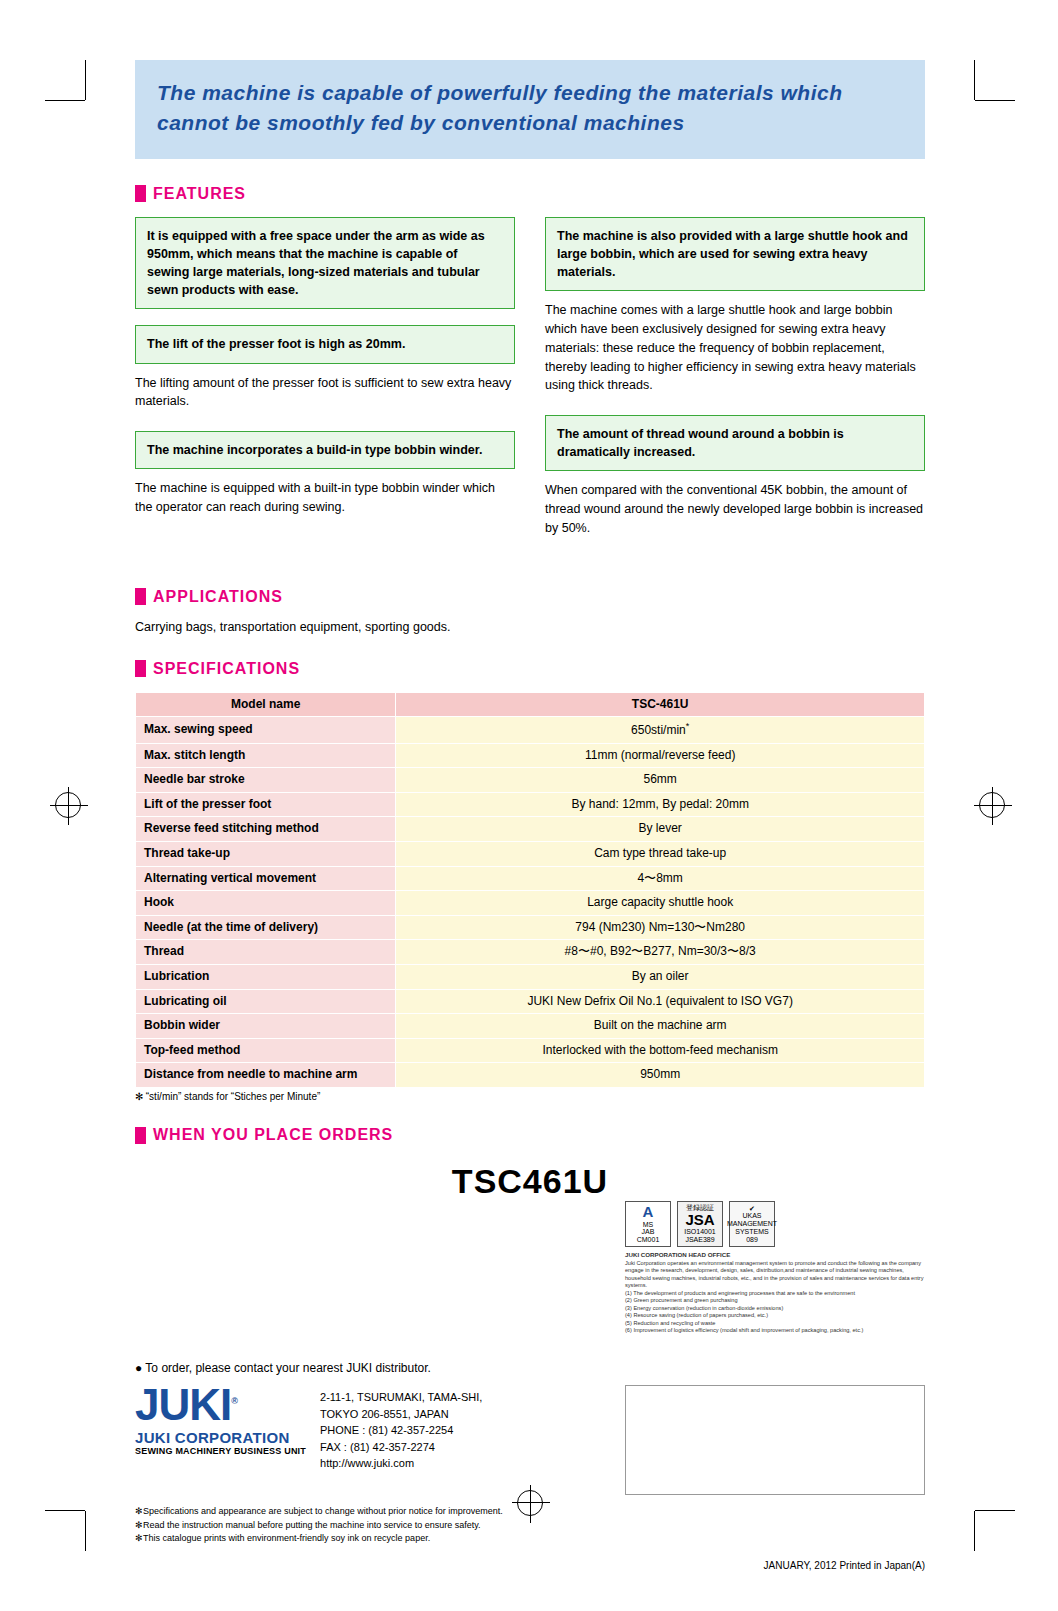The machine is capable of powerfully feeding the materials which cannot be smoothly fed by conventional machines
FEATURES
It is equipped with a free space under the arm as wide as 950mm, which means that the machine is capable of sewing large materials, long-sized materials and tubular sewn products with ease.
The lift of the presser foot is high as 20mm.
The lifting amount of the presser foot is sufficient to sew extra heavy materials.
The machine incorporates a build-in type bobbin winder.
The machine is equipped with a built-in type bobbin winder which the operator can reach during sewing.
The machine is also provided with a large shuttle hook and large bobbin, which are used for sewing extra heavy materials.
The machine comes with a large shuttle hook and large bobbin which have been exclusively designed for sewing extra heavy materials: these reduce the frequency of bobbin replacement, thereby leading to higher efficiency in sewing extra heavy materials using thick threads.
The amount of thread wound around a bobbin is dramatically increased.
When compared with the conventional 45K bobbin, the amount of thread wound around the newly developed large bobbin is increased by 50%.
APPLICATIONS
Carrying bags, transportation equipment, sporting goods.
SPECIFICATIONS
| Model name | TSC-461U |
| --- | --- |
| Max. sewing speed | 650sti/min * |
| Max. stitch length | 11mm (normal/reverse feed) |
| Needle bar stroke | 56mm |
| Lift of the presser foot | By hand: 12mm, By pedal: 20mm |
| Reverse feed stitching method | By lever |
| Thread take-up | Cam type thread take-up |
| Alternating vertical movement | 4〜8mm |
| Hook | Large capacity shuttle hook |
| Needle (at the time of delivery) | 794 (Nm230) Nm=130〜Nm280 |
| Thread | #8〜#0, B92〜B277, Nm=30/3〜8/3 |
| Lubrication | By an oiler |
| Lubricating oil | JUKI New Defrix Oil No.1 (equivalent to ISO VG7) |
| Bobbin wider | Built on the machine arm |
| Top-feed method | Interlocked with the bottom-feed mechanism |
| Distance from needle to machine arm | 950mm |
✻ “sti/min” stands for “Stiches per Minute”
WHEN YOU PLACE ORDERS
TSC461U
A MS JAB CM001
登録認証 JSA ISO14001 JSAE389
✔ UKAS MANAGEMENT SYSTEMS 089
JUKI CORPORATION HEAD OFFICE
Juki Corporation operates an environmental management system to promote and conduct the following as the company engage in the research, development, design, sales, distribution,and maintenance of industrial sewing machines, household sewing machines, industrial robots, etc., and in the provision of sales and maintenance services for data entry systems.
(1) The development of products and engineering processes that are safe to the environment
(2) Green procurement and green purchasing
(3) Energy conservation (reduction in carbon-dioxide emissions)
(4) Resource saving (reduction of papers purchased, etc.)
(5) Reduction and recycling of waste
(6) Improvement of logistics efficiency (modal shift and improvement of packaging, packing, etc.)
● To order, please contact your nearest JUKI distributor.
JUKI®
JUKI CORPORATION
SEWING MACHINERY BUSINESS UNIT
2-11-1, TSURUMAKI, TAMA-SHI,
TOKYO 206-8551, JAPAN
PHONE : (81) 42-357-2254
FAX : (81) 42-357-2274
http://www.juki.com
✻Specifications and appearance are subject to change without prior notice for improvement.
✻Read the instruction manual before putting the machine into service to ensure safety.
✻This catalogue prints with environment-friendly soy ink on recycle paper.
JANUARY, 2012 Printed in Japan(A)